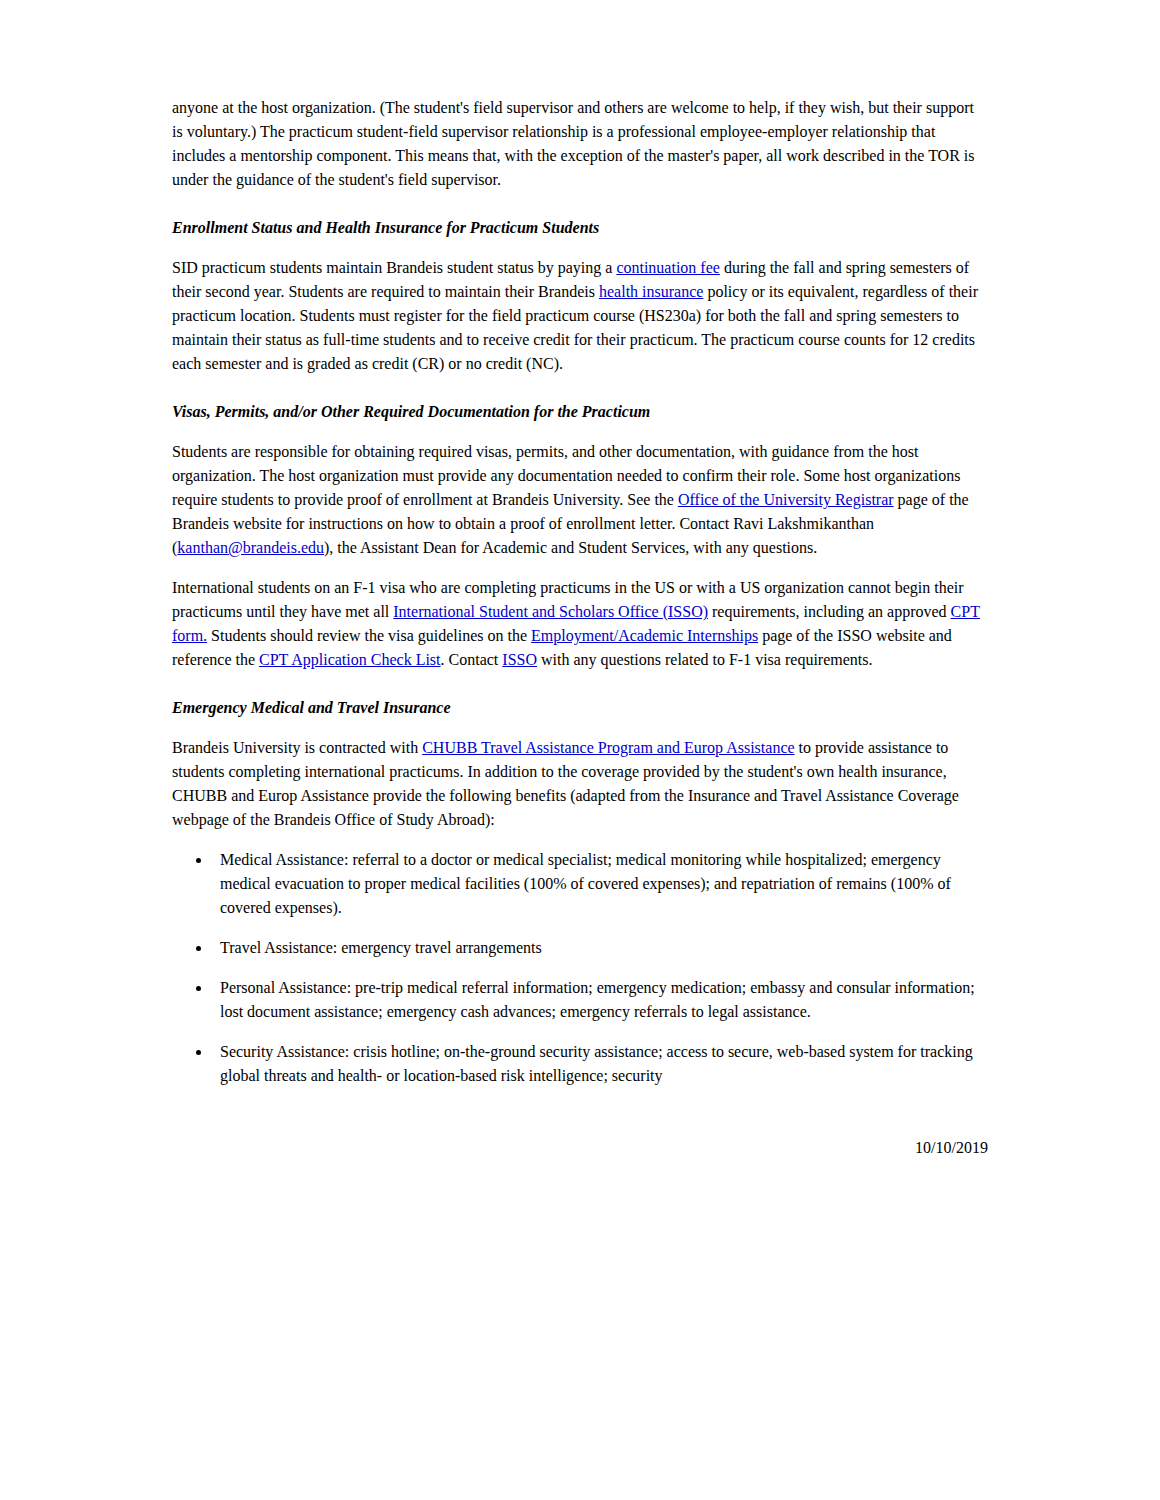anyone at the host organization. (The student's field supervisor and others are welcome to help, if they wish, but their support is voluntary.) The practicum student-field supervisor relationship is a professional employee-employer relationship that includes a mentorship component. This means that, with the exception of the master's paper, all work described in the TOR is under the guidance of the student's field supervisor.
Enrollment Status and Health Insurance for Practicum Students
SID practicum students maintain Brandeis student status by paying a continuation fee during the fall and spring semesters of their second year. Students are required to maintain their Brandeis health insurance policy or its equivalent, regardless of their practicum location. Students must register for the field practicum course (HS230a) for both the fall and spring semesters to maintain their status as full-time students and to receive credit for their practicum. The practicum course counts for 12 credits each semester and is graded as credit (CR) or no credit (NC).
Visas, Permits, and/or Other Required Documentation for the Practicum
Students are responsible for obtaining required visas, permits, and other documentation, with guidance from the host organization. The host organization must provide any documentation needed to confirm their role. Some host organizations require students to provide proof of enrollment at Brandeis University. See the Office of the University Registrar page of the Brandeis website for instructions on how to obtain a proof of enrollment letter. Contact Ravi Lakshmikanthan (kanthan@brandeis.edu), the Assistant Dean for Academic and Student Services, with any questions.
International students on an F-1 visa who are completing practicums in the US or with a US organization cannot begin their practicums until they have met all International Student and Scholars Office (ISSO) requirements, including an approved CPT form. Students should review the visa guidelines on the Employment/Academic Internships page of the ISSO website and reference the CPT Application Check List. Contact ISSO with any questions related to F-1 visa requirements.
Emergency Medical and Travel Insurance
Brandeis University is contracted with CHUBB Travel Assistance Program and Europ Assistance to provide assistance to students completing international practicums. In addition to the coverage provided by the student's own health insurance, CHUBB and Europ Assistance provide the following benefits (adapted from the Insurance and Travel Assistance Coverage webpage of the Brandeis Office of Study Abroad):
Medical Assistance: referral to a doctor or medical specialist; medical monitoring while hospitalized; emergency medical evacuation to proper medical facilities (100% of covered expenses); and repatriation of remains (100% of covered expenses).
Travel Assistance: emergency travel arrangements
Personal Assistance: pre-trip medical referral information; emergency medication; embassy and consular information; lost document assistance; emergency cash advances; emergency referrals to legal assistance.
Security Assistance: crisis hotline; on-the-ground security assistance; access to secure, web-based system for tracking global threats and health- or location-based risk intelligence; security
10/10/2019